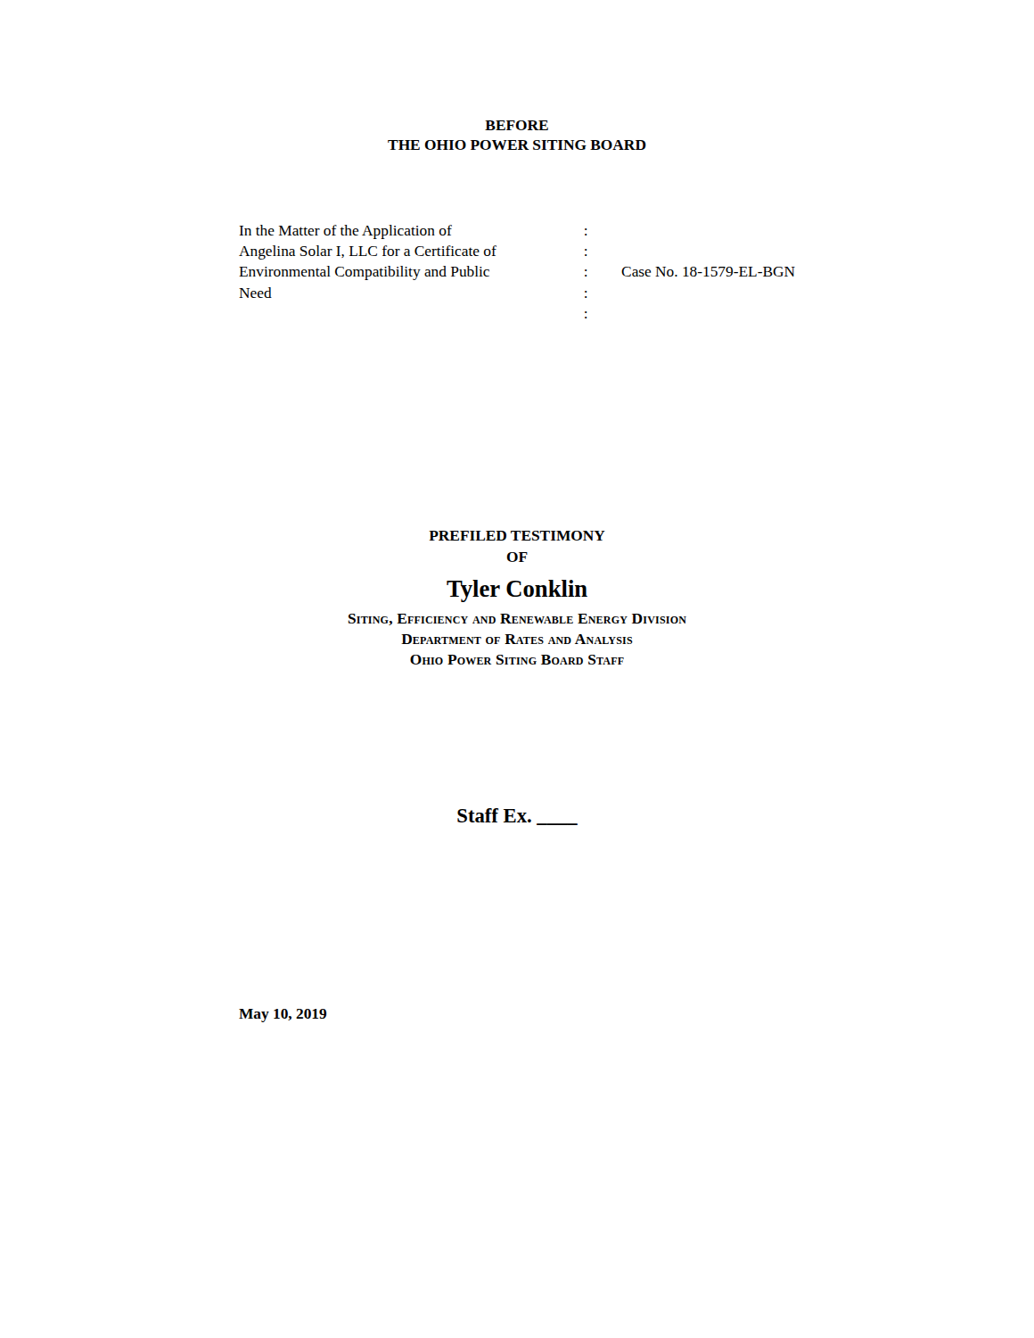BEFORE
THE OHIO POWER SITING BOARD
| In the Matter of the Application of | : | |
| Angelina Solar I, LLC for a Certificate of | : | |
| Environmental Compatibility and Public | : | Case No. 18-1579-EL-BGN |
| Need | : | |
| | : | |
PREFILED TESTIMONY
OF
Tyler Conklin
Siting, Efficiency and Renewable Energy Division
Department of Rates and Analysis
Ohio Power Siting Board Staff
Staff Ex. ____
May 10, 2019